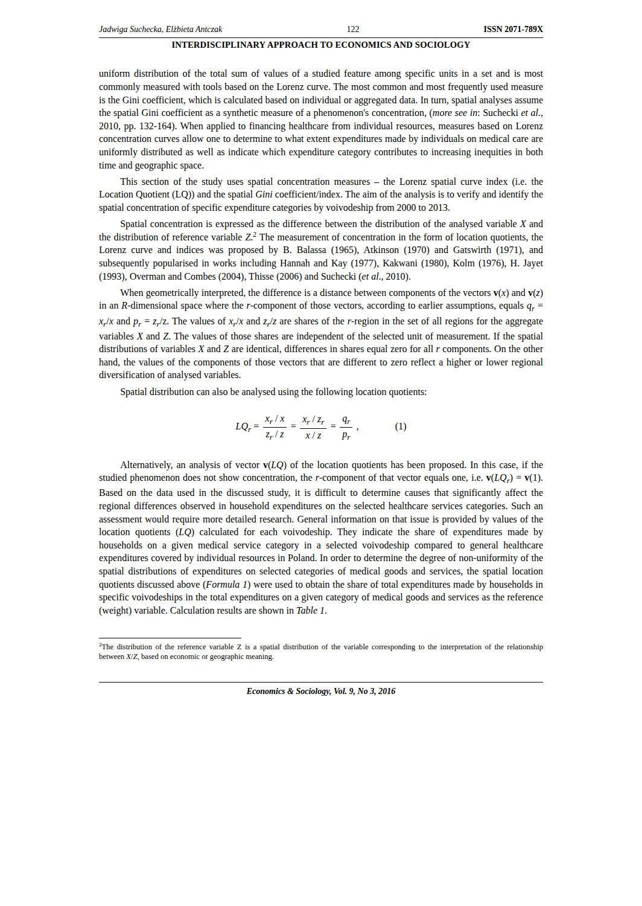Jadwiga Suchecka, Elżbieta Antczak 122 ISSN 2071-789X
Interdisciplinary Approach to Economics and Sociology
uniform distribution of the total sum of values of a studied feature among specific units in a set and is most commonly measured with tools based on the Lorenz curve. The most common and most frequently used measure is the Gini coefficient, which is calculated based on individual or aggregated data. In turn, spatial analyses assume the spatial Gini coefficient as a synthetic measure of a phenomenon's concentration, (more see in: Suchecki et al., 2010, pp. 132-164). When applied to financing healthcare from individual resources, measures based on Lorenz concentration curves allow one to determine to what extent expenditures made by individuals on medical care are uniformly distributed as well as indicate which expenditure category contributes to increasing inequities in both time and geographic space.
This section of the study uses spatial concentration measures – the Lorenz spatial curve index (i.e. the Location Quotient (LQ)) and the spatial Gini coefficient/index. The aim of the analysis is to verify and identify the spatial concentration of specific expenditure categories by voivodeship from 2000 to 2013.
Spatial concentration is expressed as the difference between the distribution of the analysed variable X and the distribution of reference variable Z.2 The measurement of concentration in the form of location quotients, the Lorenz curve and indices was proposed by B. Balassa (1965), Atkinson (1970) and Gatswirth (1971), and subsequently popularised in works including Hannah and Kay (1977), Kakwani (1980), Kolm (1976), H. Jayet (1993), Overman and Combes (2004), Thisse (2006) and Suchecki (et al., 2010).
When geometrically interpreted, the difference is a distance between components of the vectors v(x) and v(z) in an R-dimensional space where the r-component of those vectors, according to earlier assumptions, equals qr = xr/x and pr = zr/z. The values of xr/x and zr/z are shares of the r-region in the set of all regions for the aggregate variables X and Z. The values of those shares are independent of the selected unit of measurement. If the spatial distributions of variables X and Z are identical, differences in shares equal zero for all r components. On the other hand, the values of the components of those vectors that are different to zero reflect a higher or lower regional diversification of analysed variables.
Spatial distribution can also be analysed using the following location quotients:
LQr = xr / x zr / z = xr / zr x / z = qr pr , (1)
Alternatively, an analysis of vector v(LQ) of the location quotients has been proposed. In this case, if the studied phenomenon does not show concentration, the r-component of that vector equals one, i.e. v(LQr) = v(1). Based on the data used in the discussed study, it is difficult to determine causes that significantly affect the regional differences observed in household expenditures on the selected healthcare services categories. Such an assessment would require more detailed research. General information on that issue is provided by values of the location quotients (LQ) calculated for each voivodeship. They indicate the share of expenditures made by households on a given medical service category in a selected voivodeship compared to general healthcare expenditures covered by individual resources in Poland. In order to determine the degree of non-uniformity of the spatial distributions of expenditures on selected categories of medical goods and services, the spatial location quotients discussed above (Formula 1) were used to obtain the share of total expenditures made by households in specific voivodeships in the total expenditures on a given category of medical goods and services as the reference (weight) variable. Calculation results are shown in Table 1.
2The distribution of the reference variable Z is a spatial distribution of the variable corresponding to the interpretation of the relationship between X/Z, based on economic or geographic meaning.
Economics & Sociology, Vol. 9, No 3, 2016